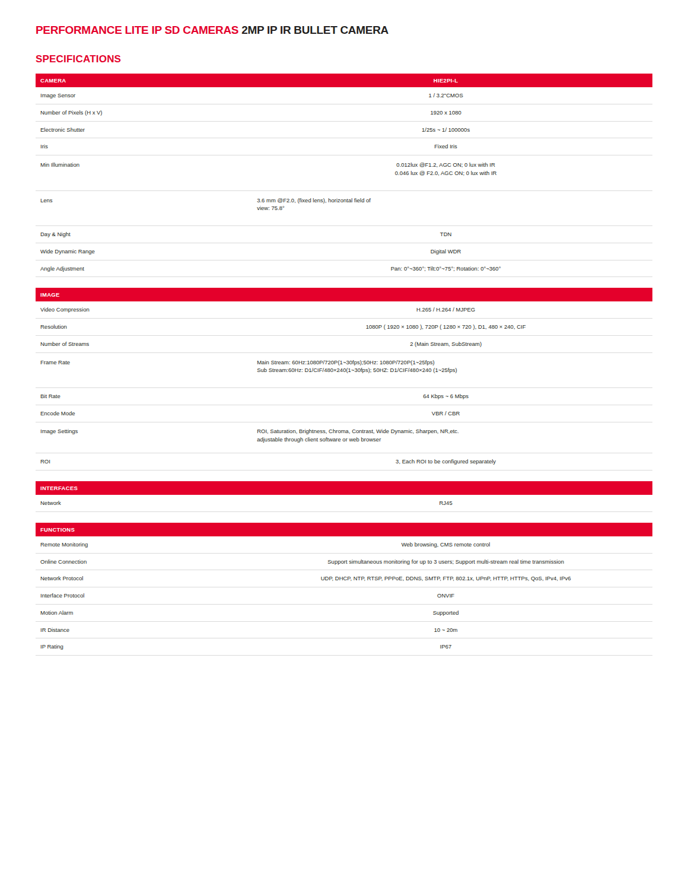PERFORMANCE LITE IP SD CAMERAS 2MP IP IR BULLET CAMERA
SPECIFICATIONS
| CAMERA | HIE2PI-L |
| --- | --- |
| Image Sensor | 1 / 3.2"CMOS |
| Number of Pixels (H x V) | 1920 x 1080 |
| Electronic Shutter | 1/25s ~ 1/ 100000s |
| Iris | Fixed Iris |
| Min Illumination | 0.012lux @F1.2, AGC ON; 0 lux with IR 0.046 lux @ F2.0, AGC ON; 0 lux with IR |
| Lens | 3.6 mm @F2.0, (fixed lens), horizontal field of view: 75.8° |
| Day & Night | TDN |
| Wide Dynamic Range | Digital WDR |
| Angle Adjustment | Pan: 0°~360°; Tilt:0°~75°; Rotation: 0°~360° |
| IMAGE |
| --- |
| Video Compression | H.265 / H.264 / MJPEG |
| Resolution | 1080P ( 1920 × 1080 ), 720P ( 1280 × 720 ), D1, 480 × 240, CIF |
| Number of Streams | 2 (Main Stream, SubStream) |
| Frame Rate | Main Stream: 60Hz:1080P/720P(1~30fps);50Hz: 1080P/720P(1~25fps) Sub Stream:60Hz: D1/CIF/480×240(1~30fps); 50HZ: D1/CIF/480×240 (1~25fps) |
| Bit Rate | 64 Kbps ~ 6 Mbps |
| Encode Mode | VBR / CBR |
| Image Settings | ROI, Saturation, Brightness, Chroma, Contrast, Wide Dynamic, Sharpen, NR,etc. adjustable through client software or web browser |
| ROI | 3, Each ROI to be configured separately |
| INTERFACES |
| --- |
| Network | RJ45 |
| FUNCTIONS |
| --- |
| Remote Monitoring | Web browsing, CMS remote control |
| Online Connection | Support simultaneous monitoring for up to 3 users; Support multi-stream real time transmission |
| Network Protocol | UDP, DHCP, NTP, RTSP, PPPoE, DDNS, SMTP, FTP, 802.1x, UPnP, HTTP, HTTPs, QoS, IPv4, IPv6 |
| Interface Protocol | ONVIF |
| Motion Alarm | Supported |
| IR Distance | 10 ~ 20m |
| IP Rating | IP67 |